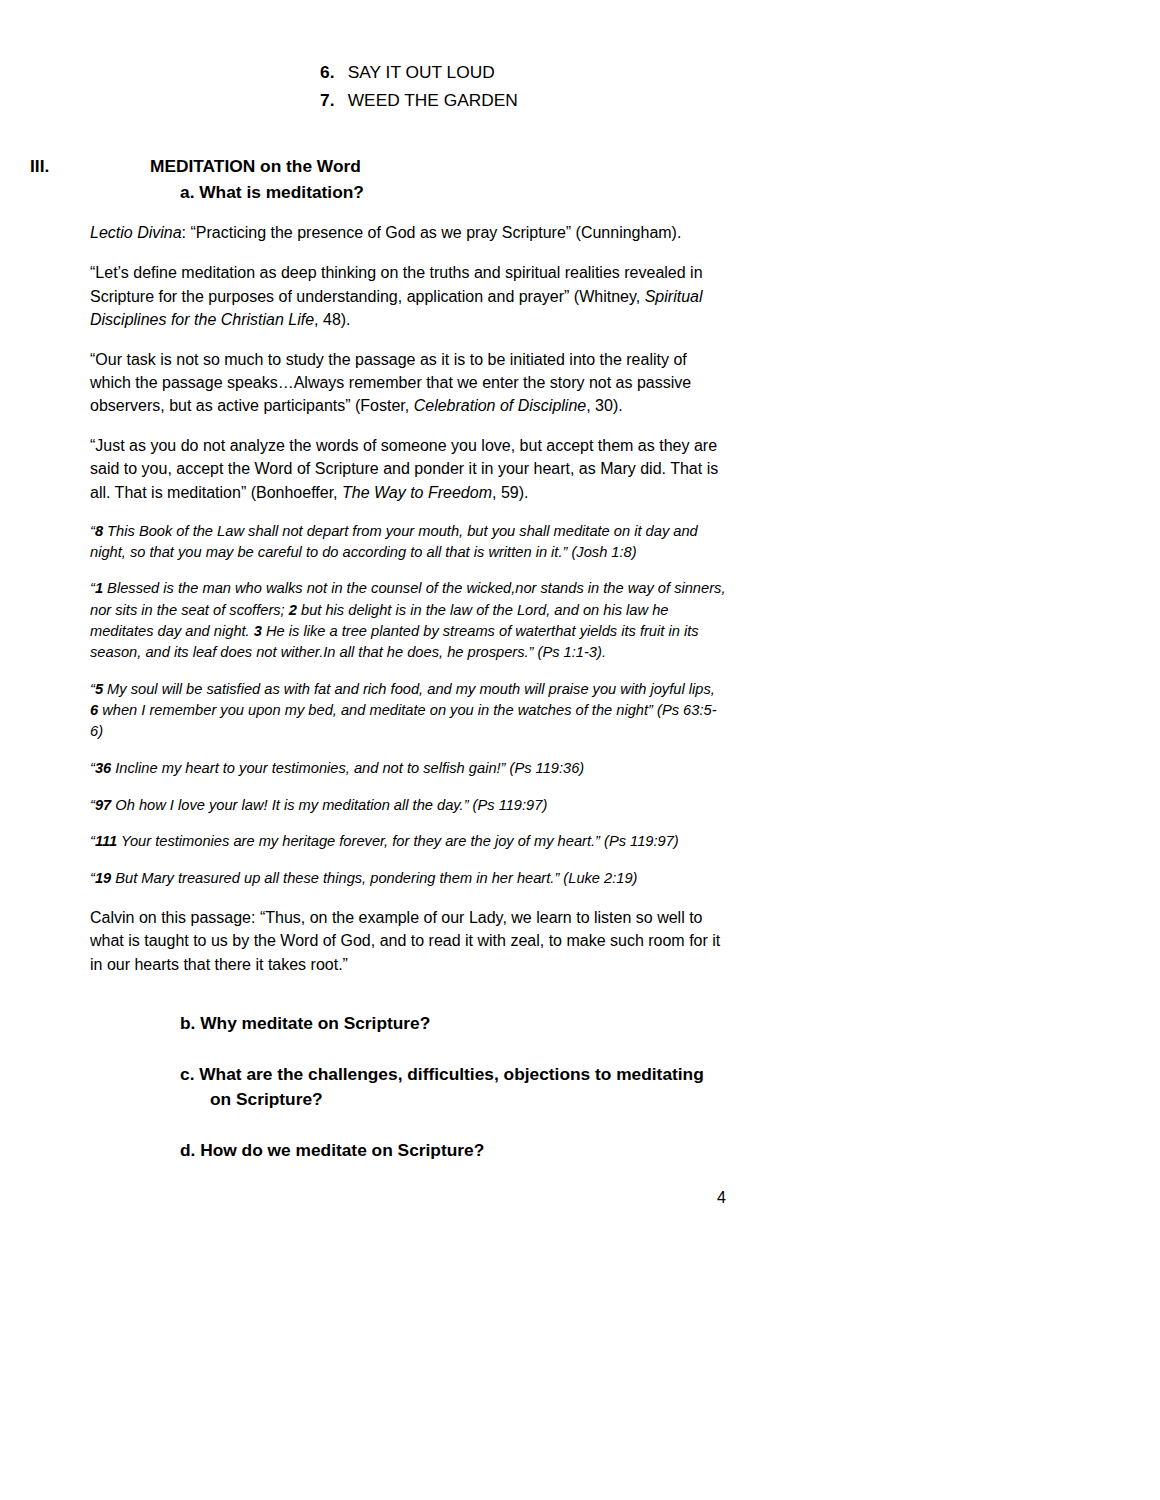6. SAY IT OUT LOUD
7. WEED THE GARDEN
III. MEDITATION on the Word
a. What is meditation?
Lectio Divina: “Practicing the presence of God as we pray Scripture” (Cunningham).
“Let’s define meditation as deep thinking on the truths and spiritual realities revealed in Scripture for the purposes of understanding, application and prayer” (Whitney, Spiritual Disciplines for the Christian Life, 48).
“Our task is not so much to study the passage as it is to be initiated into the reality of which the passage speaks…Always remember that we enter the story not as passive observers, but as active participants” (Foster, Celebration of Discipline, 30).
“Just as you do not analyze the words of someone you love, but accept them as they are said to you, accept the Word of Scripture and ponder it in your heart, as Mary did. That is all. That is meditation” (Bonhoeffer, The Way to Freedom, 59).
“8 This Book of the Law shall not depart from your mouth, but you shall meditate on it day and night, so that you may be careful to do according to all that is written in it.” (Josh 1:8)
“1 Blessed is the man who walks not in the counsel of the wicked,nor stands in the way of sinners, nor sits in the seat of scoffers; 2 but his delight is in the law of the Lord, and on his law he meditates day and night. 3 He is like a tree planted by streams of waterthat yields its fruit in its season, and its leaf does not wither.In all that he does, he prospers.” (Ps 1:1-3).
“5 My soul will be satisfied as with fat and rich food, and my mouth will praise you with joyful lips, 6 when I remember you upon my bed, and meditate on you in the watches of the night” (Ps 63:5-6)
“36 Incline my heart to your testimonies, and not to selfish gain!” (Ps 119:36)
“97 Oh how I love your law! It is my meditation all the day.” (Ps 119:97)
“111 Your testimonies are my heritage forever, for they are the joy of my heart.” (Ps 119:97)
“19 But Mary treasured up all these things, pondering them in her heart.” (Luke 2:19)
Calvin on this passage: “Thus, on the example of our Lady, we learn to listen so well to what is taught to us by the Word of God, and to read it with zeal, to make such room for it in our hearts that there it takes root.”
b. Why meditate on Scripture?
c. What are the challenges, difficulties, objections to meditating on Scripture?
d. How do we meditate on Scripture?
4